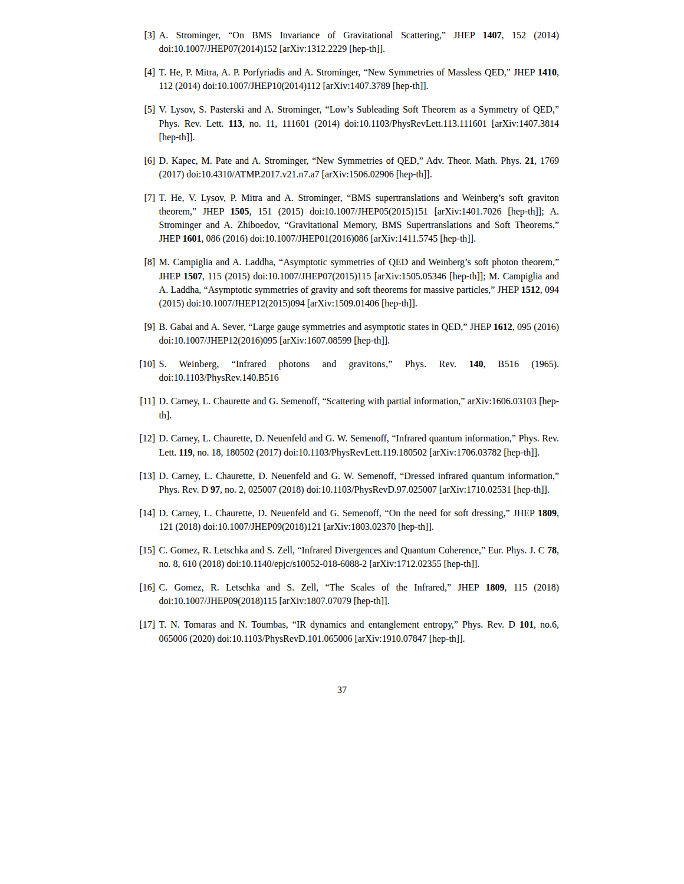[3] A. Strominger, “On BMS Invariance of Gravitational Scattering,” JHEP 1407, 152 (2014) doi:10.1007/JHEP07(2014)152 [arXiv:1312.2229 [hep-th]].
[4] T. He, P. Mitra, A. P. Porfyriadis and A. Strominger, “New Symmetries of Massless QED,” JHEP 1410, 112 (2014) doi:10.1007/JHEP10(2014)112 [arXiv:1407.3789 [hep-th]].
[5] V. Lysov, S. Pasterski and A. Strominger, “Low’s Subleading Soft Theorem as a Symmetry of QED,” Phys. Rev. Lett. 113, no. 11, 111601 (2014) doi:10.1103/PhysRevLett.113.111601 [arXiv:1407.3814 [hep-th]].
[6] D. Kapec, M. Pate and A. Strominger, “New Symmetries of QED,” Adv. Theor. Math. Phys. 21, 1769 (2017) doi:10.4310/ATMP.2017.v21.n7.a7 [arXiv:1506.02906 [hep-th]].
[7] T. He, V. Lysov, P. Mitra and A. Strominger, “BMS supertranslations and Weinberg’s soft graviton theorem,” JHEP 1505, 151 (2015) doi:10.1007/JHEP05(2015)151 [arXiv:1401.7026 [hep-th]]; A. Strominger and A. Zhiboedov, “Gravitational Memory, BMS Supertranslations and Soft Theorems,” JHEP 1601, 086 (2016) doi:10.1007/JHEP01(2016)086 [arXiv:1411.5745 [hep-th]].
[8] M. Campiglia and A. Laddha, “Asymptotic symmetries of QED and Weinberg’s soft photon theorem,” JHEP 1507, 115 (2015) doi:10.1007/JHEP07(2015)115 [arXiv:1505.05346 [hep-th]]; M. Campiglia and A. Laddha, “Asymptotic symmetries of gravity and soft theorems for massive particles,” JHEP 1512, 094 (2015) doi:10.1007/JHEP12(2015)094 [arXiv:1509.01406 [hep-th]].
[9] B. Gabai and A. Sever, “Large gauge symmetries and asymptotic states in QED,” JHEP 1612, 095 (2016) doi:10.1007/JHEP12(2016)095 [arXiv:1607.08599 [hep-th]].
[10] S. Weinberg, “Infrared photons and gravitons,” Phys. Rev. 140, B516 (1965). doi:10.1103/PhysRev.140.B516
[11] D. Carney, L. Chaurette and G. Semenoff, “Scattering with partial information,” arXiv:1606.03103 [hep-th].
[12] D. Carney, L. Chaurette, D. Neuenfeld and G. W. Semenoff, “Infrared quantum information,” Phys. Rev. Lett. 119, no. 18, 180502 (2017) doi:10.1103/PhysRevLett.119.180502 [arXiv:1706.03782 [hep-th]].
[13] D. Carney, L. Chaurette, D. Neuenfeld and G. W. Semenoff, “Dressed infrared quantum information,” Phys. Rev. D 97, no. 2, 025007 (2018) doi:10.1103/PhysRevD.97.025007 [arXiv:1710.02531 [hep-th]].
[14] D. Carney, L. Chaurette, D. Neuenfeld and G. Semenoff, “On the need for soft dressing,” JHEP 1809, 121 (2018) doi:10.1007/JHEP09(2018)121 [arXiv:1803.02370 [hep-th]].
[15] C. Gomez, R. Letschka and S. Zell, “Infrared Divergences and Quantum Coherence,” Eur. Phys. J. C 78, no. 8, 610 (2018) doi:10.1140/epjc/s10052-018-6088-2 [arXiv:1712.02355 [hep-th]].
[16] C. Gomez, R. Letschka and S. Zell, “The Scales of the Infrared,” JHEP 1809, 115 (2018) doi:10.1007/JHEP09(2018)115 [arXiv:1807.07079 [hep-th]].
[17] T. N. Tomaras and N. Toumbas, “IR dynamics and entanglement entropy,” Phys. Rev. D 101, no.6, 065006 (2020) doi:10.1103/PhysRevD.101.065006 [arXiv:1910.07847 [hep-th]].
37